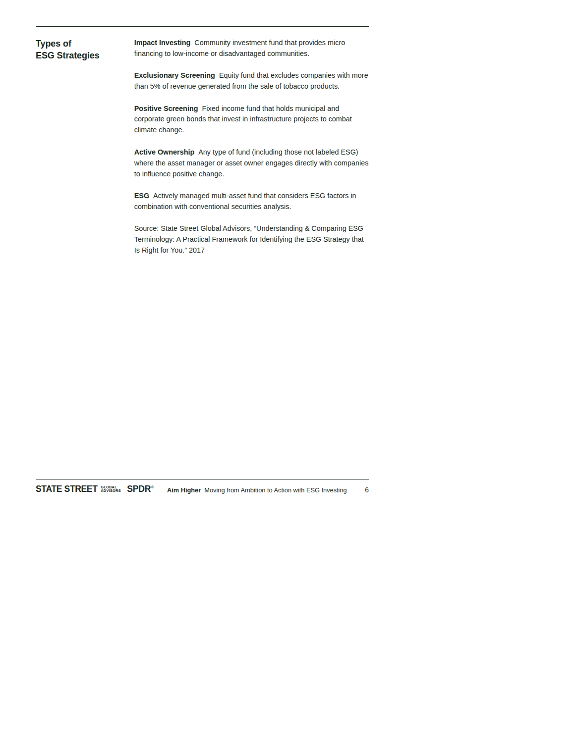Types of
ESG Strategies
Impact Investing Community investment fund that provides micro financing to low-income or disadvantaged communities.
Exclusionary Screening Equity fund that excludes companies with more than 5% of revenue generated from the sale of tobacco products.
Positive Screening Fixed income fund that holds municipal and corporate green bonds that invest in infrastructure projects to combat climate change.
Active Ownership Any type of fund (including those not labeled ESG) where the asset manager or asset owner engages directly with companies to influence positive change.
ESGActively managed multi-asset fund that considers ESG factors in combination with conventional securities analysis.
Source: State Street Global Advisors, “Understanding & Comparing ESG Terminology: A Practical Framework for Identifying the ESG Strategy that Is Right for You.” 2017
STATE STREET GLOBAL
ADVISORS SPDR®
Aim Higher Moving from Ambition to Action with ESG Investing
6